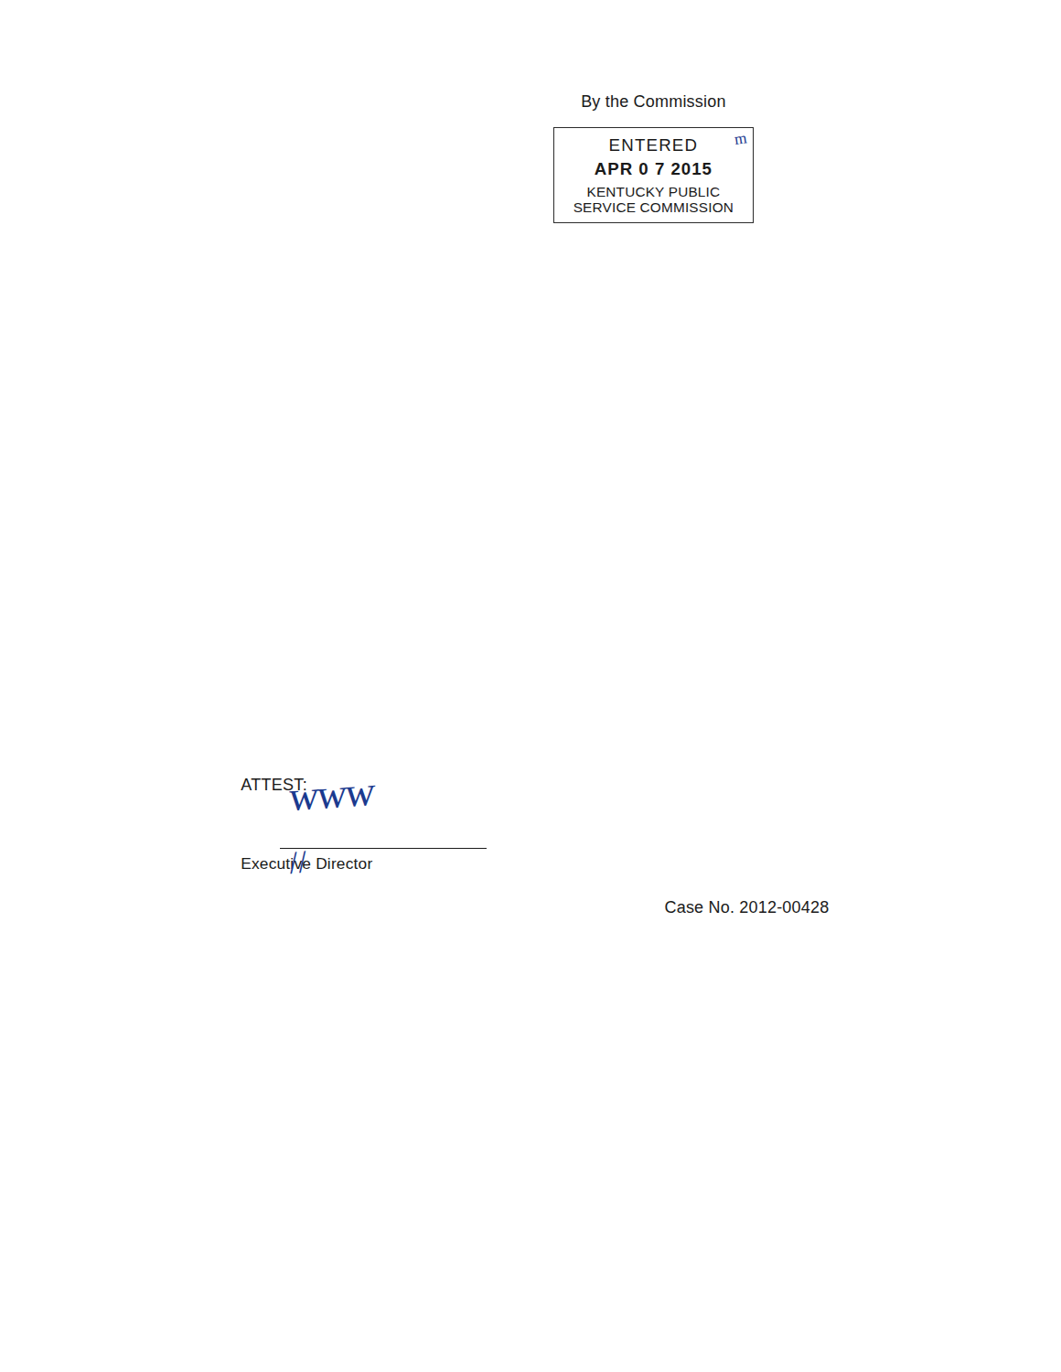By the Commission
m
ENTERED
APR 0 7 2015
KENTUCKY PUBLIC
SERVICE COMMISSION
ATTEST:
www
Executive Director //
Case No. 2012-00428